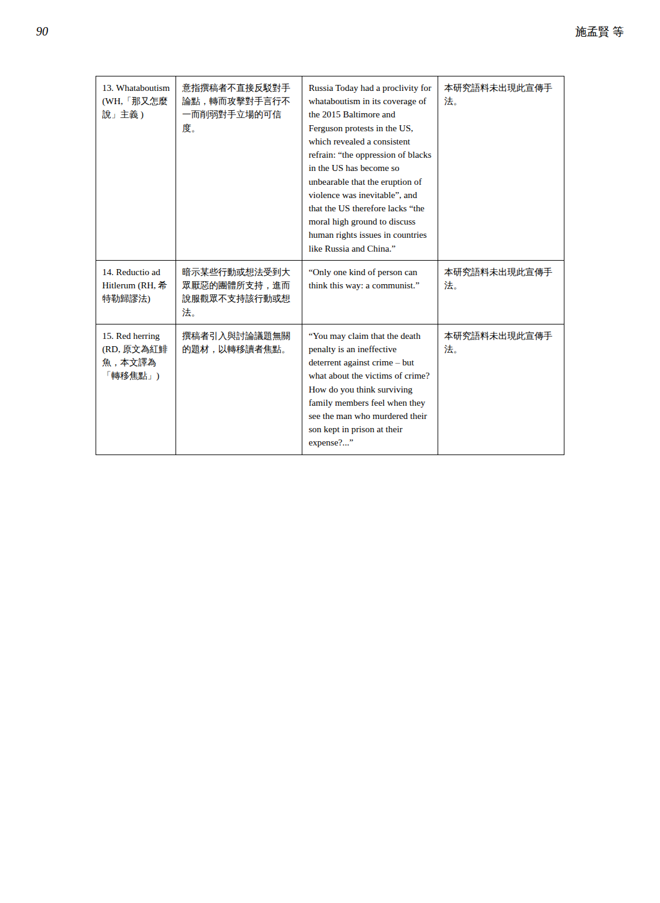90 施孟賢 等
| 13. Whataboutism (WH,「那又怎麼說」主義 ) | 意指撰稿者不直接反駁對手論點，轉而攻擊對手言行不一而削弱對手立場的可信度。 | Russia Today had a proclivity for whataboutism in its coverage of the 2015 Baltimore and Ferguson protests in the US, which revealed a consistent refrain: “the oppression of blacks in the US has become so unbearable that the eruption of violence was inevitable”, and that the US therefore lacks “the moral high ground to discuss human rights issues in countries like Russia and China.” | 本研究語料未出現此宣傳手法。 |
| 14. Reductio ad Hitlerum (RH, 希特勒歸謬法) | 暗示某些行動或想法受到大眾厭惡的團體所支持，進而說服觀眾不支持該行動或想法。 | “Only one kind of person can think this way: a communist.” | 本研究語料未出現此宣傳手法。 |
| 15. Red herring (RD, 原文為紅鯡魚，本文譯為「轉移焦點」) | 撰稿者引入與討論議題無關的題材，以轉移讀者焦點。 | “You may claim that the death penalty is an ineffective deterrent against crime – but what about the victims of crime? How do you think surviving family members feel when they see the man who murdered their son kept in prison at their expense?...” | 本研究語料未出現此宣傳手法。 |